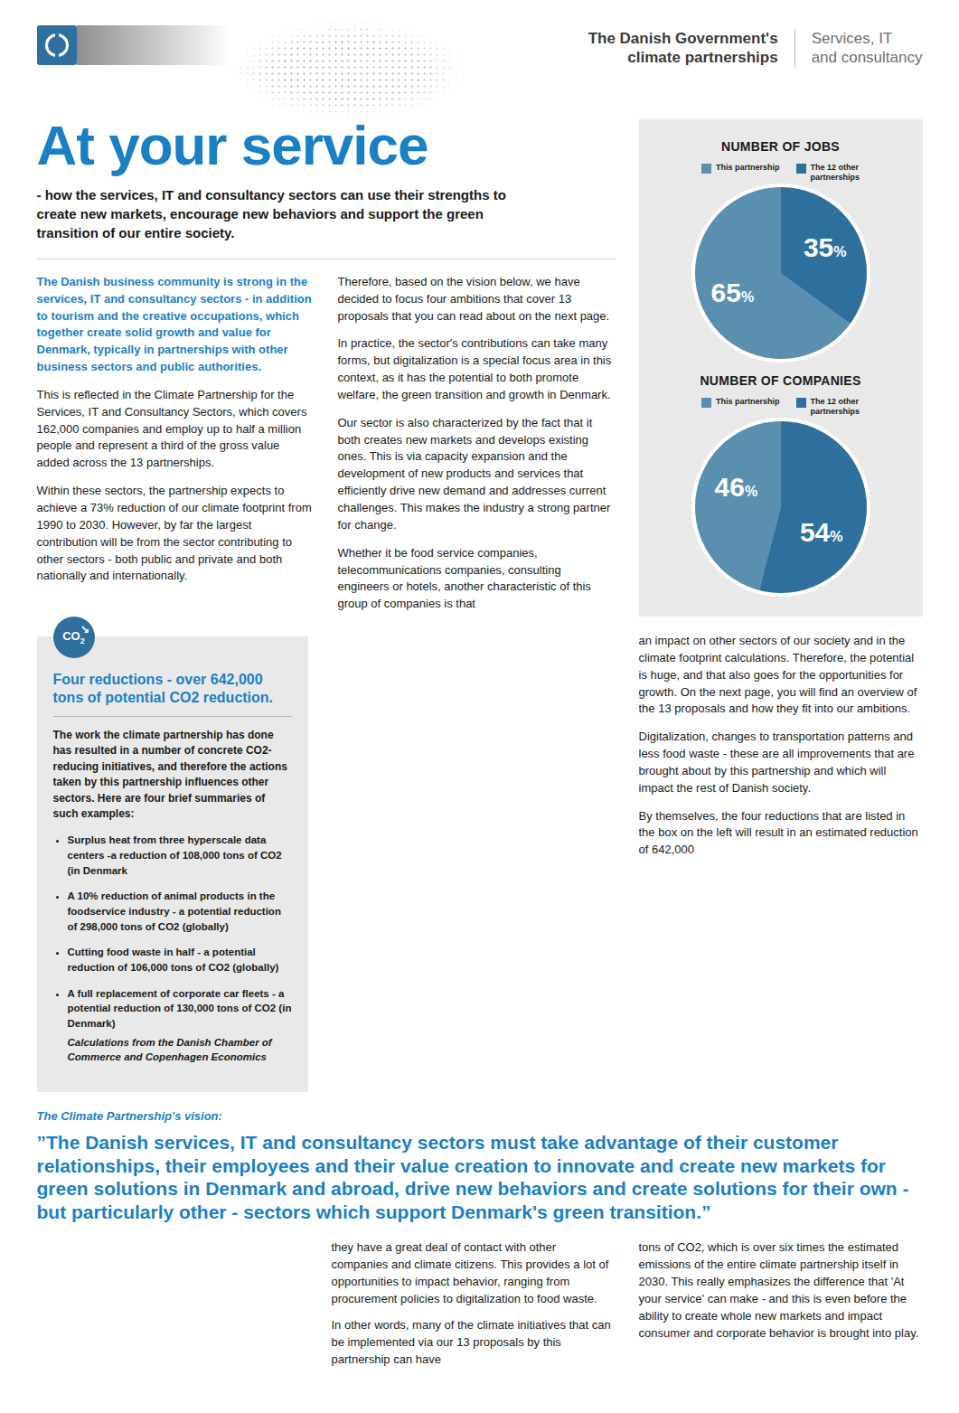The Danish Government's
climate partnerships
Services, IT
and consultancy
At your service
- how the services, IT and consultancy sectors can use their strengths to create new markets, encourage new behaviors and support the green transition of our entire society.
The Danish business community is strong in the services, IT and consultancy sectors - in addition to tourism and the creative occupations, which together create solid growth and value for Denmark, typically in partnerships with other business sectors and public authorities.
This is reflected in the Climate Partnership for the Services, IT and Consultancy Sectors, which covers 162,000 companies and employ up to half a million people and represent a third of the gross value added across the 13 partnerships.
Within these sectors, the partnership expects to achieve a 73% reduction of our climate footprint from 1990 to 2030. However, by far the largest contribution will be from the sector contributing to other sectors - both public and private and both nationally and internationally.
Therefore, based on the vision below, we have decided to focus four ambitions that cover 13 proposals that you can read about on the next page.
In practice, the sector's contributions can take many forms, but digitalization is a special focus area in this context, as it has the potential to both promote welfare, the green transition and growth in Denmark.
Our sector is also characterized by the fact that it both creates new markets and develops existing ones. This is via capacity expansion and the development of new products and services that efficiently drive new demand and addresses current challenges. This makes the industry a strong partner for change.
Whether it be food service companies, telecommunications companies, consulting engineers or hotels, another characteristic of this group of companies is that
CO2
Four reductions - over 642,000 tons of potential CO2 reduction.
The work the climate partnership has done has resulted in a number of concrete CO2-reducing initiatives, and therefore the actions taken by this partnership influences other sectors. Here are four brief summaries of such examples:
Surplus heat from three hyperscale data centers -a reduction of 108,000 tons of CO2 (in Denmark
A 10% reduction of animal products in the foodservice industry - a potential reduction of 298,000 tons of CO2 (globally)
Cutting food waste in half - a potential reduction of 106,000 tons of CO2 (globally)
A full replacement of corporate car fleets - a potential reduction of 130,000 tons of CO2 (in Denmark) Calculations from the Danish Chamber of Commerce and Copenhagen Economics
NUMBER OF JOBS
This partnership
The 12 other
partnerships
35% 65%
NUMBER OF COMPANIES
This partnership
The 12 other
partnerships
46% 54%
an impact on other sectors of our society and in the climate footprint calculations. Therefore, the potential is huge, and that also goes for the opportunities for growth. On the next page, you will find an overview of the 13 proposals and how they fit into our ambitions.
Digitalization, changes to transportation patterns and less food waste - these are all improvements that are brought about by this partnership and which will impact the rest of Danish society.
By themselves, the four reductions that are listed in the box on the left will result in an estimated reduction of 642,000
The Climate Partnership's vision:
”The Danish services, IT and consultancy sectors must take advantage of their customer relationships, their employees and their value creation to innovate and create new markets for green solutions in Denmark and abroad, drive new behaviors and create solutions for their own - but particularly other - sectors which support Denmark's green transition.”
they have a great deal of contact with other companies and climate citizens. This provides a lot of opportunities to impact behavior, ranging from procurement policies to digitalization to food waste.
In other words, many of the climate initiatives that can be implemented via our 13 proposals by this partnership can have
tons of CO2, which is over six times the estimated emissions of the entire climate partnership itself in 2030. This really emphasizes the difference that 'At your service' can make - and this is even before the ability to create whole new markets and impact consumer and corporate behavior is brought into play.